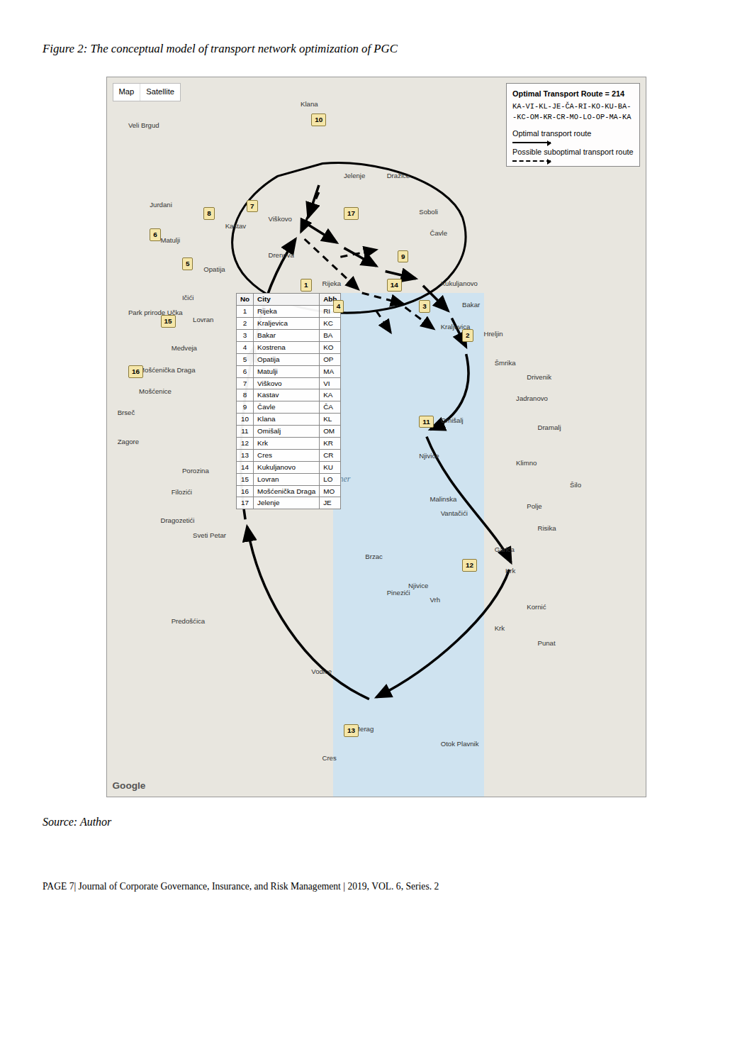Figure 2: The conceptual model of transport network optimization of PGC
Map Satellite
Optimal Transport Route = 214
KA-VI-KL-JE-ČA-RI-KO-KU-BA-
-KC-OM-KR-CR-MO-LO-OP-MA-KA
Optimal transport route
Possible suboptimal transport route
Klana Veli Brgud Jelenje Dražice Jurdani Viškovo Kastav Soboli Čavle Matulji Drenova Opatija Rijeka Kukuljanovo Bakar Ičići Park prirode Učka Lovran Hreljin Kraljevica Medveja Šmrika Drivenik Mošćenička Draga Mošćenice Jadranovo Brseč Omišalj Dramalj Zagore Njivice Klimno Porozina Šilo Filozići Malinska Polje Vantačići Dragozetići Risika Sveti Petar Garica Brzac Krk Njivice Pinezići Vrh Kornić Predošćica Krk Punat Vodice Merag Otok Plavnik Cres 10 7 8 17 6 9 5 1 14 4 3 15 2 16 11 12 13
| No | City | Abb |
| --- | --- | --- |
| 1 | Rijeka | RI |
| 2 | Kraljevica | KC |
| 3 | Bakar | BA |
| 4 | Kostrena | KO |
| 5 | Opatija | OP |
| 6 | Matulji | MA |
| 7 | Viškovo | VI |
| 8 | Kastav | KA |
| 9 | Čavle | ČA |
| 10 | Klana | KL |
| 11 | Omišalj | OM |
| 12 | Krk | KR |
| 13 | Cres | CR |
| 14 | Kukuljanovo | KU |
| 15 | Lovran | LO |
| 16 | Mošćenička Draga | MO |
| 17 | Jelenje | JE |
Kvarner
Google
Source: Author
PAGE 7| Journal of Corporate Governance, Insurance, and Risk Management | 2019, VOL. 6, Series. 2